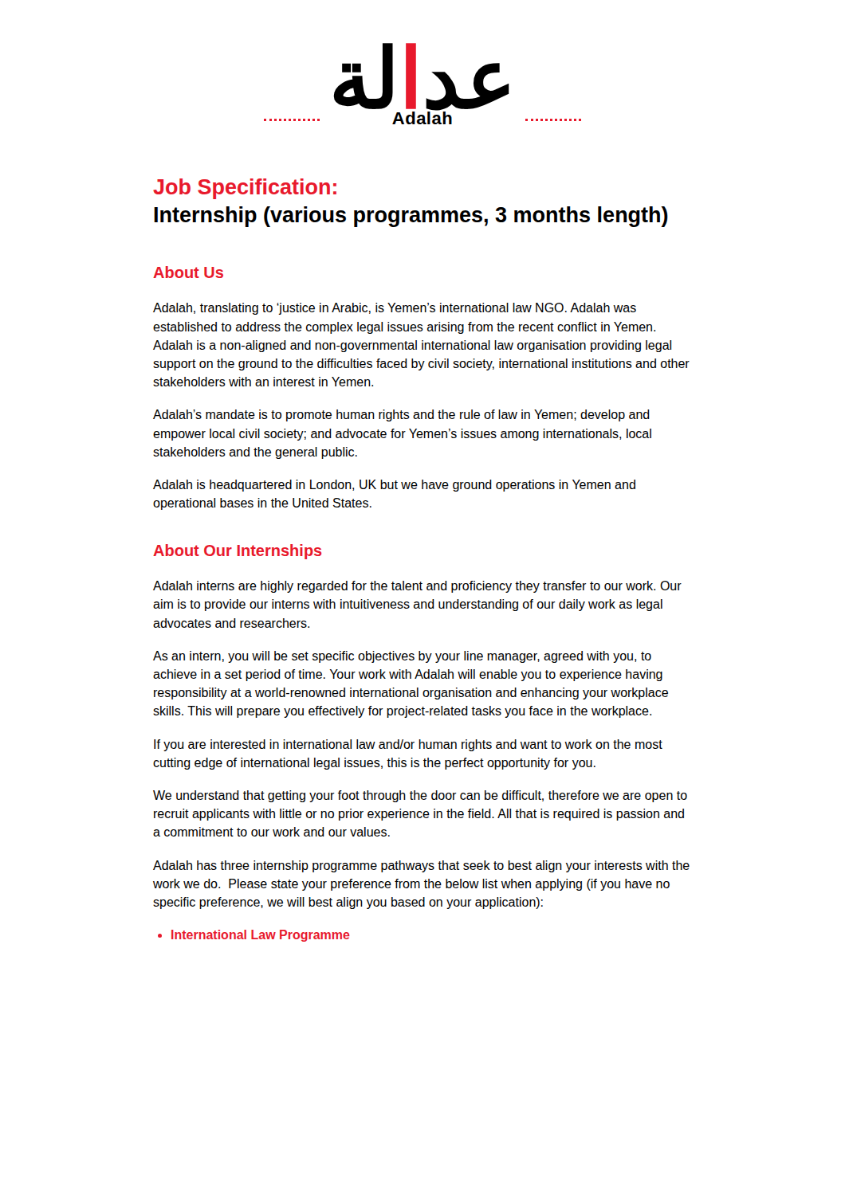عدالة Adalah
Job Specification: Internship (various programmes, 3 months length)
About Us
Adalah, translating to ‘justice in Arabic, is Yemen’s international law NGO. Adalah was established to address the complex legal issues arising from the recent conflict in Yemen. Adalah is a non-aligned and non-governmental international law organisation providing legal support on the ground to the difficulties faced by civil society, international institutions and other stakeholders with an interest in Yemen.
Adalah’s mandate is to promote human rights and the rule of law in Yemen; develop and empower local civil society; and advocate for Yemen’s issues among internationals, local stakeholders and the general public.
Adalah is headquartered in London, UK but we have ground operations in Yemen and operational bases in the United States.
About Our Internships
Adalah interns are highly regarded for the talent and proficiency they transfer to our work. Our aim is to provide our interns with intuitiveness and understanding of our daily work as legal advocates and researchers.
As an intern, you will be set specific objectives by your line manager, agreed with you, to achieve in a set period of time. Your work with Adalah will enable you to experience having responsibility at a world-renowned international organisation and enhancing your workplace skills. This will prepare you effectively for project-related tasks you face in the workplace.
If you are interested in international law and/or human rights and want to work on the most cutting edge of international legal issues, this is the perfect opportunity for you.
We understand that getting your foot through the door can be difficult, therefore we are open to recruit applicants with little or no prior experience in the field. All that is required is passion and a commitment to our work and our values.
Adalah has three internship programme pathways that seek to best align your interests with the work we do. Please state your preference from the below list when applying (if you have no specific preference, we will best align you based on your application):
International Law Programme